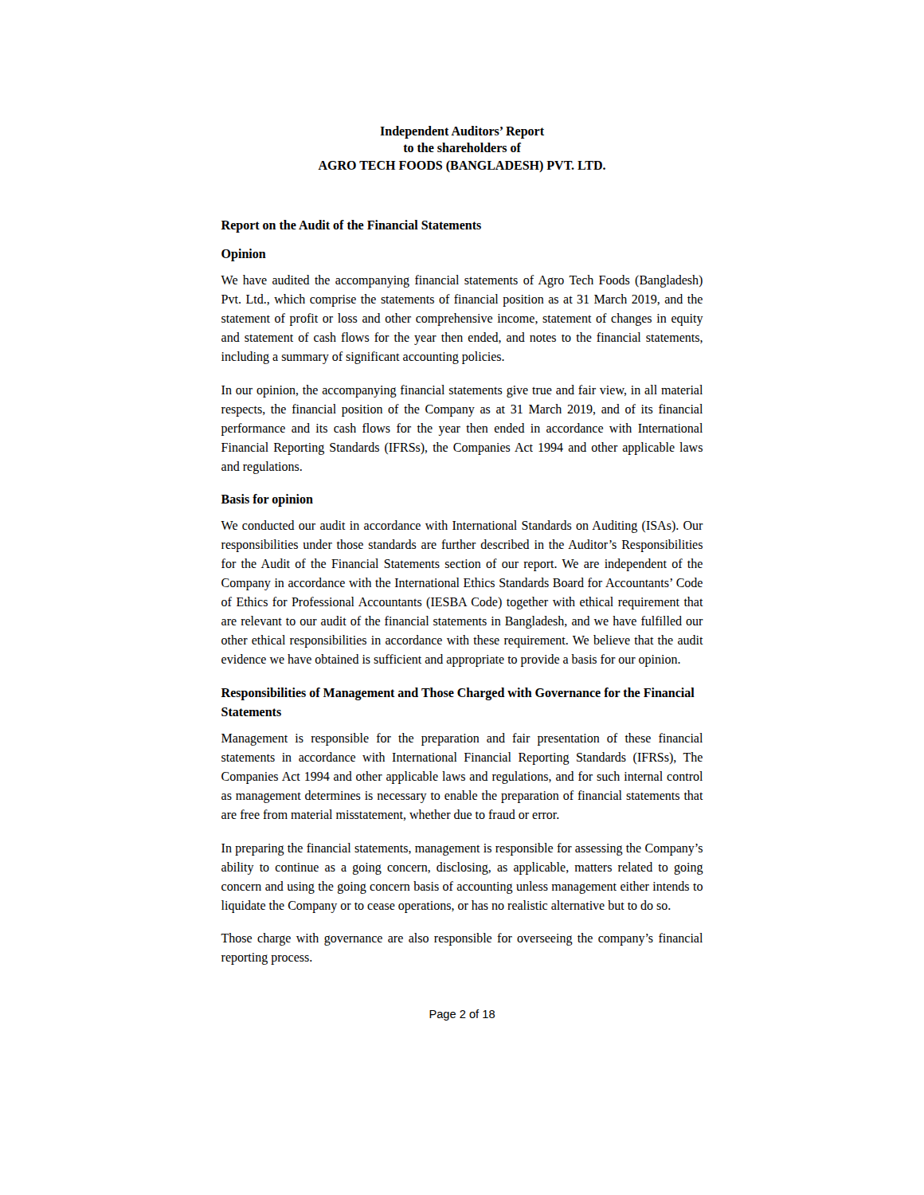Independent Auditors’ Report
to the shareholders of
AGRO TECH FOODS (BANGLADESH) PVT. LTD.
Report on the Audit of the Financial Statements
Opinion
We have audited the accompanying financial statements of Agro Tech Foods (Bangladesh) Pvt. Ltd., which comprise the statements of financial position as at 31 March 2019, and the statement of profit or loss and other comprehensive income, statement of changes in equity and statement of cash flows for the year then ended, and notes to the financial statements, including a summary of significant accounting policies.
In our opinion, the accompanying financial statements give true and fair view, in all material respects, the financial position of the Company as at 31 March 2019, and of its financial performance and its cash flows for the year then ended in accordance with International Financial Reporting Standards (IFRSs), the Companies Act 1994 and other applicable laws and regulations.
Basis for opinion
We conducted our audit in accordance with International Standards on Auditing (ISAs). Our responsibilities under those standards are further described in the Auditor’s Responsibilities for the Audit of the Financial Statements section of our report. We are independent of the Company in accordance with the International Ethics Standards Board for Accountants’ Code of Ethics for Professional Accountants (IESBA Code) together with ethical requirement that are relevant to our audit of the financial statements in Bangladesh, and we have fulfilled our other ethical responsibilities in accordance with these requirement. We believe that the audit evidence we have obtained is sufficient and appropriate to provide a basis for our opinion.
Responsibilities of Management and Those Charged with Governance for the Financial Statements
Management is responsible for the preparation and fair presentation of these financial statements in accordance with International Financial Reporting Standards (IFRSs), The Companies Act 1994 and other applicable laws and regulations, and for such internal control as management determines is necessary to enable the preparation of financial statements that are free from material misstatement, whether due to fraud or error.
In preparing the financial statements, management is responsible for assessing the Company’s ability to continue as a going concern, disclosing, as applicable, matters related to going concern and using the going concern basis of accounting unless management either intends to liquidate the Company or to cease operations, or has no realistic alternative but to do so.
Those charge with governance are also responsible for overseeing the company’s financial reporting process.
Page 2 of 18